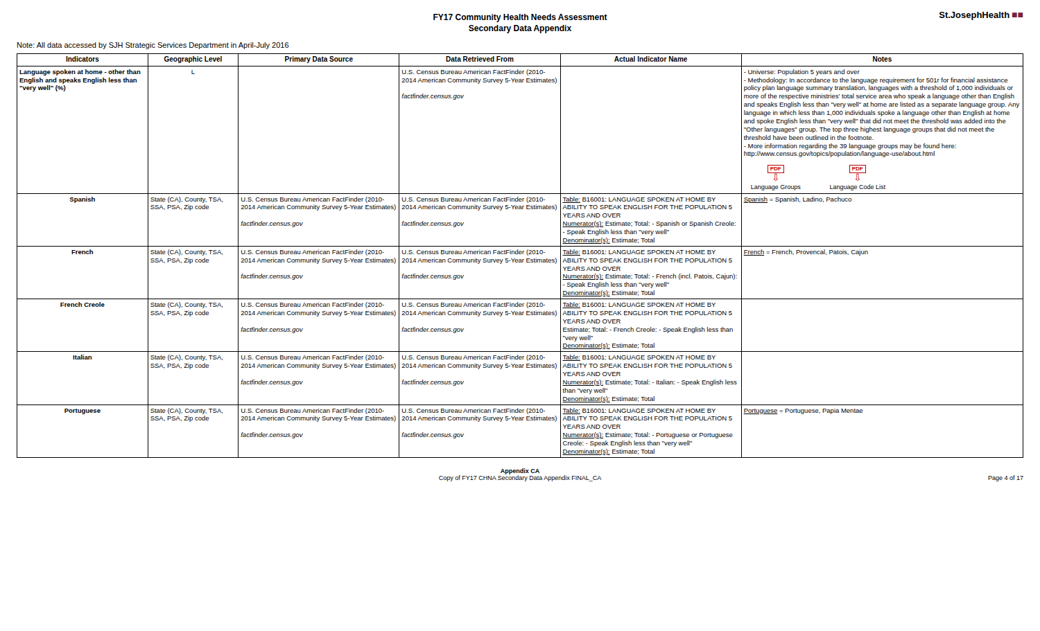St.JosephHealth■■
FY17 Community Health Needs Assessment
Secondary Data Appendix
Note: All data accessed by SJH Strategic Services Department in April-July 2016
| Indicators | Geographic Level | Primary Data Source | Data Retrieved From | Actual Indicator Name | Notes |
| --- | --- | --- | --- | --- | --- |
| Language spoken at home - other than English and speaks English less than "very well" (%) | L | | U.S. Census Bureau American FactFinder (2010-2014 American Community Survey 5-Year Estimates) factfinder.census.gov | | - Universe: Population 5 years and over - Methodology: In accordance to the language requirement for 501r for financial assistance policy plan language summary translation, languages with a threshold of 1,000 individuals or more of the respective ministries' total service area who speak a language other than English and speaks English less than "very well" at home are listed as a separate language group. Any language in which less than 1,000 individuals spoke a language other than English at home and spoke English less than "very well" that did not meet the threshold was added into the "Other languages" group. The top three highest language groups that did not meet the threshold have been outlined in the footnote. - More information regarding the 39 language groups may be found here: http://www.census.gov/topics/population/language-use/about.html PDF ⇩ Language Groups PDF ⇩ Language Code List |
| Spanish | State (CA), County, TSA, SSA, PSA, Zip code | U.S. Census Bureau American FactFinder (2010-2014 American Community Survey 5-Year Estimates) factfinder.census.gov | U.S. Census Bureau American FactFinder (2010-2014 American Community Survey 5-Year Estimates) factfinder.census.gov | Table: B16001: LANGUAGE SPOKEN AT HOME BY ABILITY TO SPEAK ENGLISH FOR THE POPULATION 5 YEARS AND OVER Numerator(s): Estimate; Total: - Spanish or Spanish Creole: - Speak English less than "very well" Denominator(s): Estimate; Total | Spanish = Spanish, Ladino, Pachuco |
| French | State (CA), County, TSA, SSA, PSA, Zip code | U.S. Census Bureau American FactFinder (2010-2014 American Community Survey 5-Year Estimates) factfinder.census.gov | U.S. Census Bureau American FactFinder (2010-2014 American Community Survey 5-Year Estimates) factfinder.census.gov | Table: B16001: LANGUAGE SPOKEN AT HOME BY ABILITY TO SPEAK ENGLISH FOR THE POPULATION 5 YEARS AND OVER Numerator(s): Estimate; Total: - French (incl. Patois, Cajun): - Speak English less than "very well" Denominator(s): Estimate; Total | French = French, Provencal, Patois, Cajun |
| French Creole | State (CA), County, TSA, SSA, PSA, Zip code | U.S. Census Bureau American FactFinder (2010-2014 American Community Survey 5-Year Estimates) factfinder.census.gov | U.S. Census Bureau American FactFinder (2010-2014 American Community Survey 5-Year Estimates) factfinder.census.gov | Table: B16001: LANGUAGE SPOKEN AT HOME BY ABILITY TO SPEAK ENGLISH FOR THE POPULATION 5 YEARS AND OVER Estimate; Total: - French Creole: - Speak English less than "very well" Denominator(s): Estimate; Total | |
| Italian | State (CA), County, TSA, SSA, PSA, Zip code | U.S. Census Bureau American FactFinder (2010-2014 American Community Survey 5-Year Estimates) factfinder.census.gov | U.S. Census Bureau American FactFinder (2010-2014 American Community Survey 5-Year Estimates) factfinder.census.gov | Table: B16001: LANGUAGE SPOKEN AT HOME BY ABILITY TO SPEAK ENGLISH FOR THE POPULATION 5 YEARS AND OVER Numerator(s): Estimate; Total: - Italian: - Speak English less than "very well" Denominator(s): Estimate; Total | |
| Portuguese | State (CA), County, TSA, SSA, PSA, Zip code | U.S. Census Bureau American FactFinder (2010-2014 American Community Survey 5-Year Estimates) factfinder.census.gov | U.S. Census Bureau American FactFinder (2010-2014 American Community Survey 5-Year Estimates) factfinder.census.gov | Table: B16001: LANGUAGE SPOKEN AT HOME BY ABILITY TO SPEAK ENGLISH FOR THE POPULATION 5 YEARS AND OVER Numerator(s): Estimate; Total: - Portuguese or Portuguese Creole: - Speak English less than "very well" Denominator(s): Estimate; Total | Portuguese = Portuguese, Papia Mentae |
Appendix CA
Copy of FY17 CHNA Secondary Data Appendix FINAL_CA
Page 4 of 17